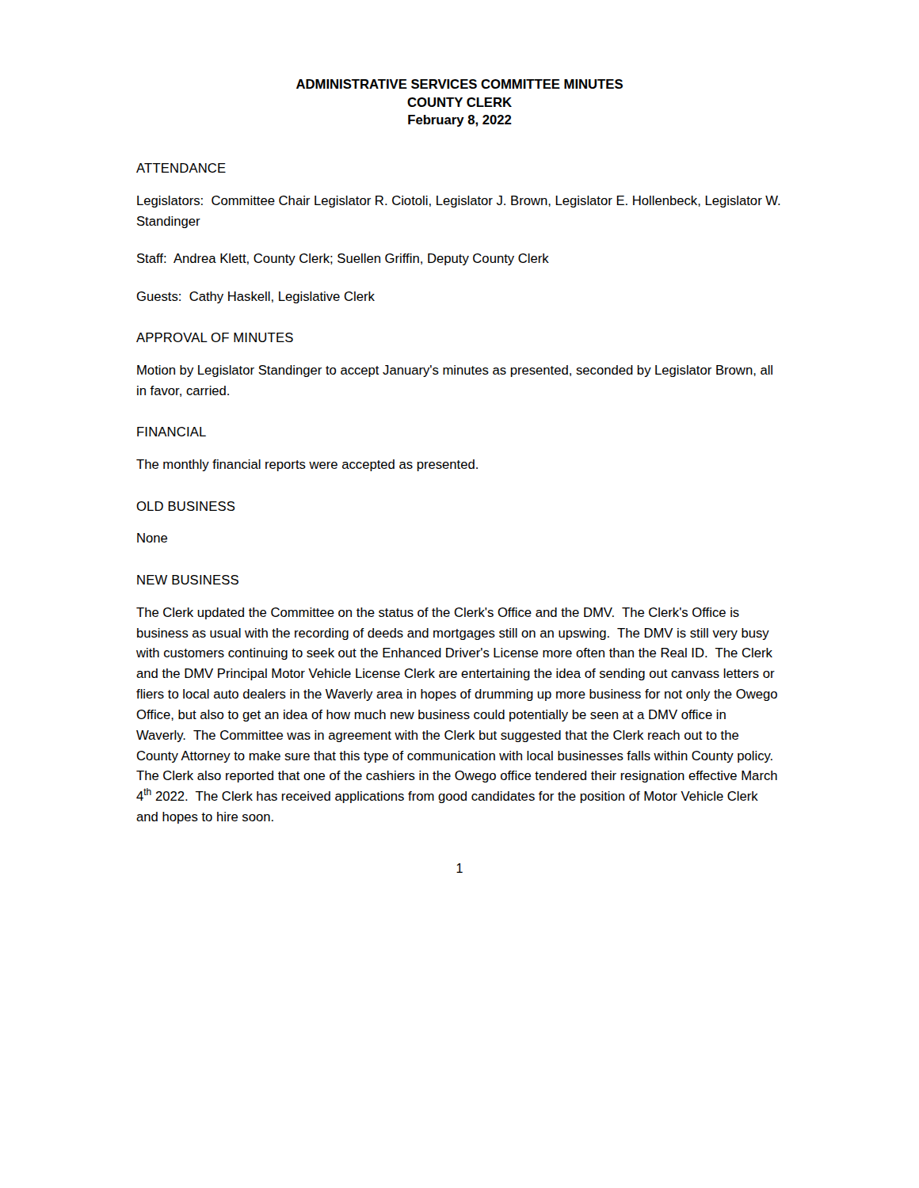ADMINISTRATIVE SERVICES COMMITTEE MINUTES COUNTY CLERK February 8, 2022
ATTENDANCE
Legislators: Committee Chair Legislator R. Ciotoli, Legislator J. Brown, Legislator E. Hollenbeck, Legislator W. Standinger
Staff: Andrea Klett, County Clerk; Suellen Griffin, Deputy County Clerk
Guests: Cathy Haskell, Legislative Clerk
APPROVAL OF MINUTES
Motion by Legislator Standinger to accept January's minutes as presented, seconded by Legislator Brown, all in favor, carried.
FINANCIAL
The monthly financial reports were accepted as presented.
OLD BUSINESS
None
NEW BUSINESS
The Clerk updated the Committee on the status of the Clerk's Office and the DMV. The Clerk's Office is business as usual with the recording of deeds and mortgages still on an upswing. The DMV is still very busy with customers continuing to seek out the Enhanced Driver's License more often than the Real ID. The Clerk and the DMV Principal Motor Vehicle License Clerk are entertaining the idea of sending out canvass letters or fliers to local auto dealers in the Waverly area in hopes of drumming up more business for not only the Owego Office, but also to get an idea of how much new business could potentially be seen at a DMV office in Waverly. The Committee was in agreement with the Clerk but suggested that the Clerk reach out to the County Attorney to make sure that this type of communication with local businesses falls within County policy. The Clerk also reported that one of the cashiers in the Owego office tendered their resignation effective March 4th 2022. The Clerk has received applications from good candidates for the position of Motor Vehicle Clerk and hopes to hire soon.
1